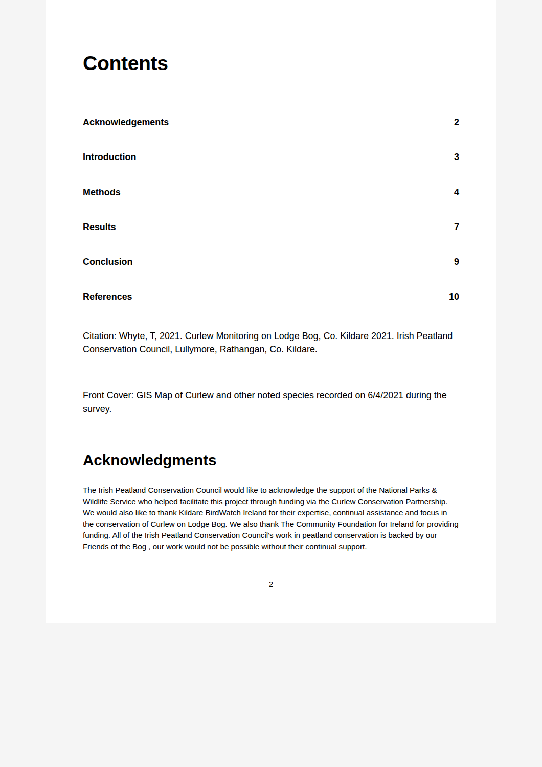Contents
Acknowledgements 2
Introduction 3
Methods 4
Results 7
Conclusion 9
References 10
Citation: Whyte, T, 2021. Curlew Monitoring on Lodge Bog, Co. Kildare 2021. Irish Peatland Conservation Council, Lullymore, Rathangan, Co. Kildare.
Front Cover: GIS Map of Curlew and other noted species recorded on 6/4/2021 during the survey.
Acknowledgments
The Irish Peatland Conservation Council would like to acknowledge the support of the National Parks & Wildlife Service who helped facilitate this project through funding via the Curlew Conservation Partnership. We would also like to thank Kildare BirdWatch Ireland for their expertise, continual assistance and focus in the conservation of Curlew on Lodge Bog. We also thank The Community Foundation for Ireland for providing funding. All of the Irish Peatland Conservation Council's work in peatland conservation is backed by our Friends of the Bog , our work would not be possible without their continual support.
2